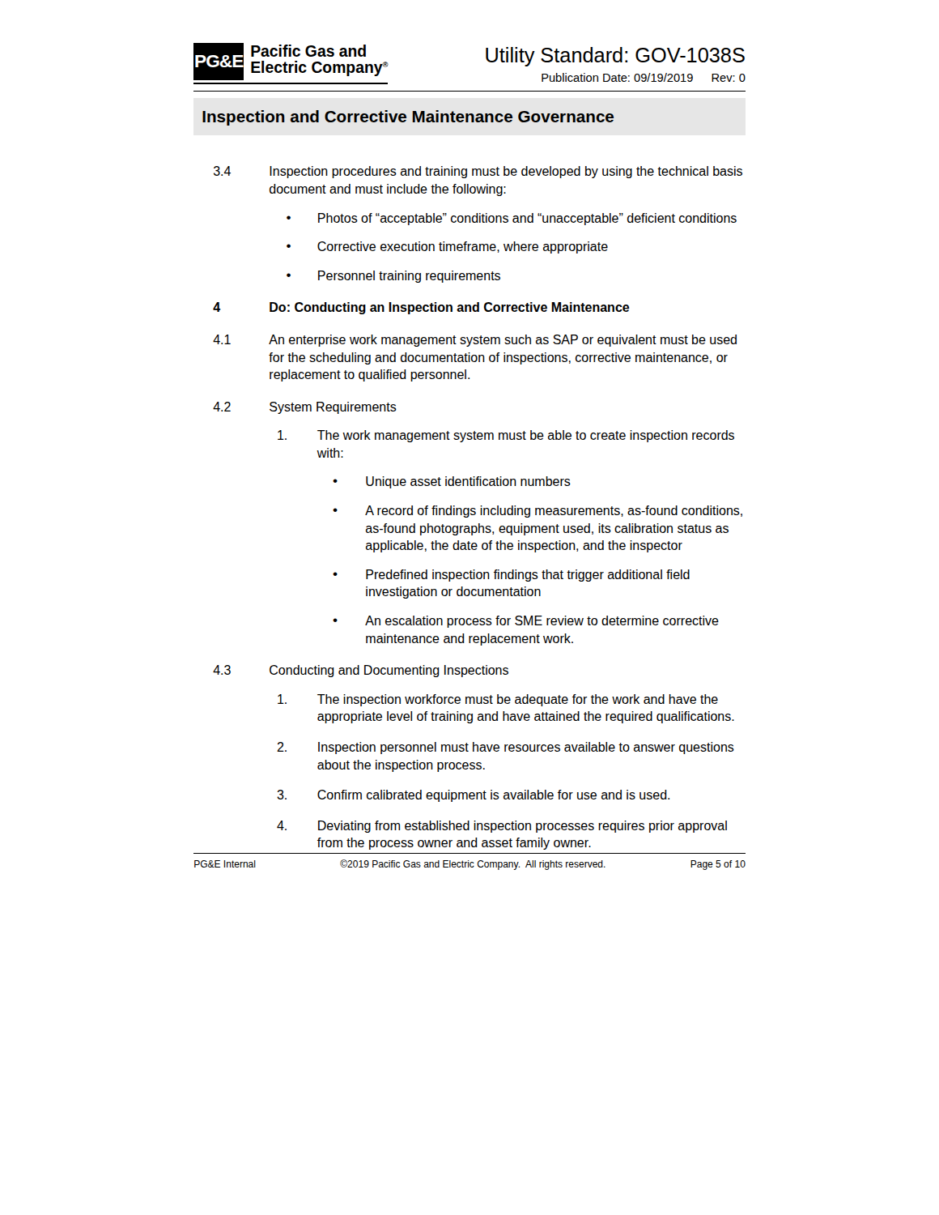PG&E
Pacific Gas and
Electric Company®
Utility Standard: GOV-1038S
Publication Date: 09/19/2019 Rev: 0
Inspection and Corrective Maintenance Governance
3.4
Inspection procedures and training must be developed by using the technical basis document and must include the following:
Photos of “acceptable” conditions and “unacceptable” deficient conditions
Corrective execution timeframe, where appropriate
Personnel training requirements
4
Do: Conducting an Inspection and Corrective Maintenance
4.1
An enterprise work management system such as SAP or equivalent must be used for the scheduling and documentation of inspections, corrective maintenance, or replacement to qualified personnel.
4.2
System Requirements
The work management system must be able to create inspection records with:
Unique asset identification numbers
A record of findings including measurements, as-found conditions, as-found photographs, equipment used, its calibration status as applicable, the date of the inspection, and the inspector
Predefined inspection findings that trigger additional field investigation or documentation
An escalation process for SME review to determine corrective maintenance and replacement work.
4.3
Conducting and Documenting Inspections
The inspection workforce must be adequate for the work and have the appropriate level of training and have attained the required qualifications.
Inspection personnel must have resources available to answer questions about the inspection process.
Confirm calibrated equipment is available for use and is used.
Deviating from established inspection processes requires prior approval from the process owner and asset family owner.
PG&E Internal
©2019 Pacific Gas and Electric Company. All rights reserved.
Page 5 of 10